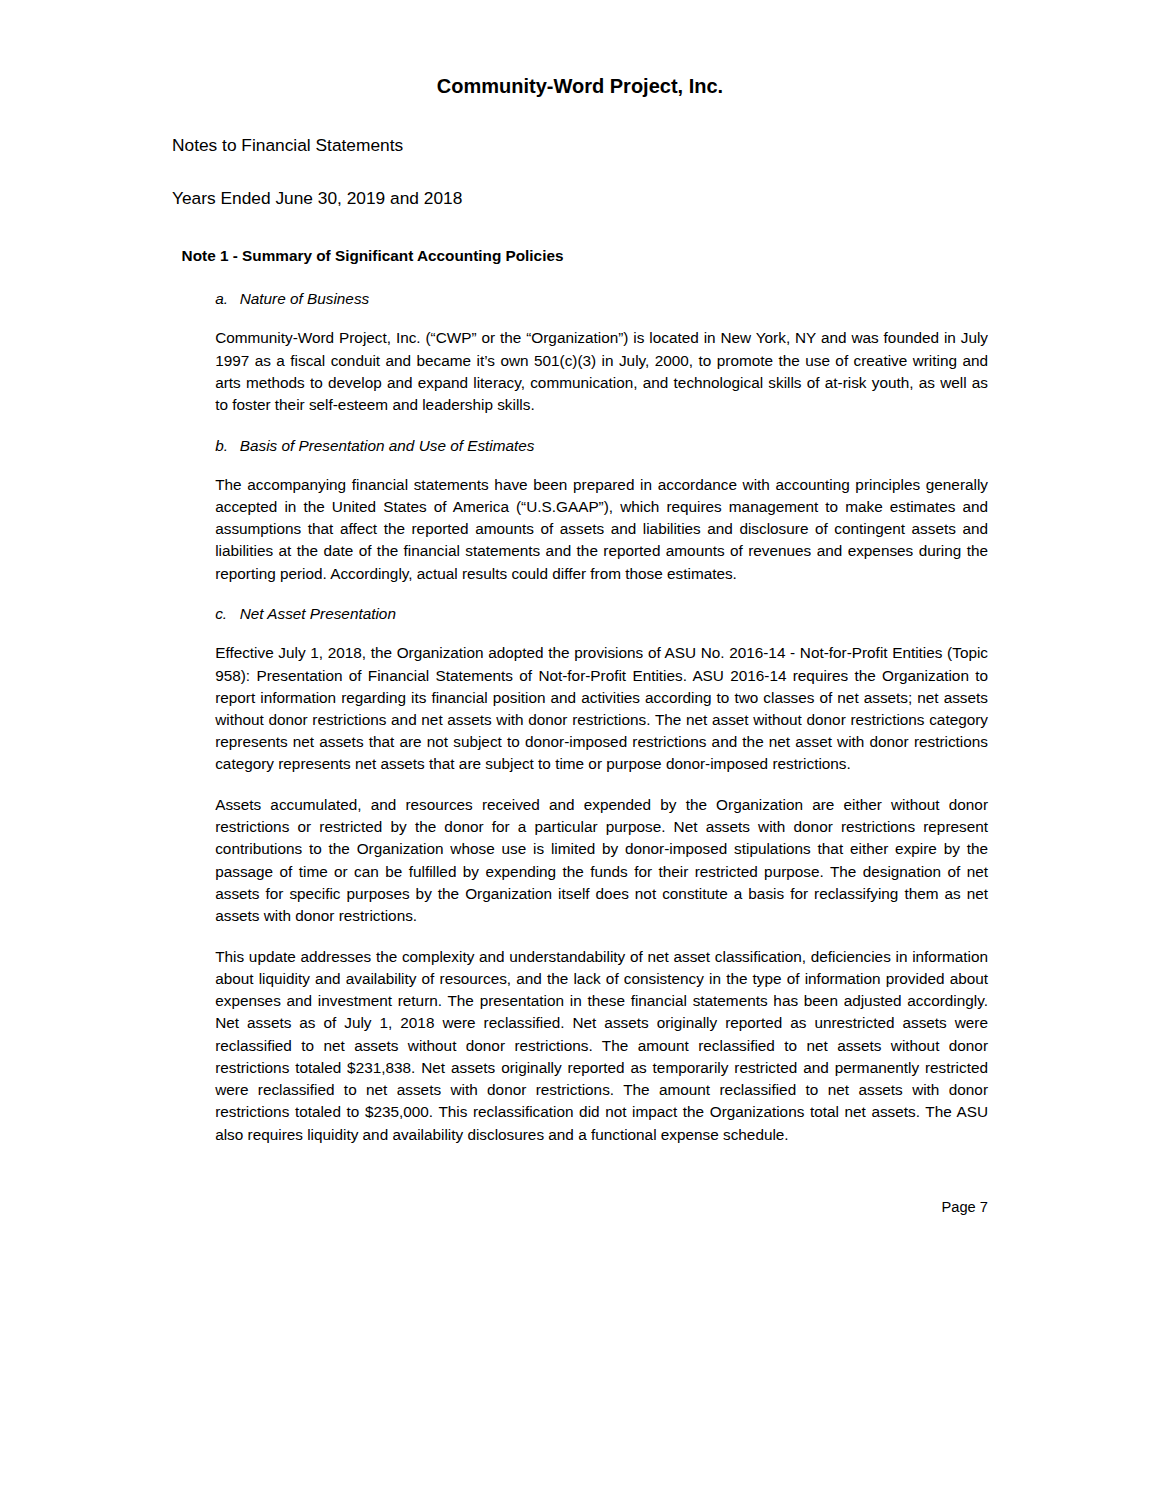Community-Word Project, Inc.
Notes to Financial Statements
Years Ended June 30, 2019 and 2018
Note 1 - Summary of Significant Accounting Policies
a. Nature of Business
Community-Word Project, Inc. (“CWP” or the “Organization”) is located in New York, NY and was founded in July 1997 as a fiscal conduit and became it’s own 501(c)(3) in July, 2000, to promote the use of creative writing and arts methods to develop and expand literacy, communication, and technological skills of at-risk youth, as well as to foster their self-esteem and leadership skills.
b. Basis of Presentation and Use of Estimates
The accompanying financial statements have been prepared in accordance with accounting principles generally accepted in the United States of America (“U.S.GAAP”), which requires management to make estimates and assumptions that affect the reported amounts of assets and liabilities and disclosure of contingent assets and liabilities at the date of the financial statements and the reported amounts of revenues and expenses during the reporting period. Accordingly, actual results could differ from those estimates.
c. Net Asset Presentation
Effective July 1, 2018, the Organization adopted the provisions of ASU No. 2016-14 - Not-for-Profit Entities (Topic 958): Presentation of Financial Statements of Not-for-Profit Entities. ASU 2016-14 requires the Organization to report information regarding its financial position and activities according to two classes of net assets; net assets without donor restrictions and net assets with donor restrictions. The net asset without donor restrictions category represents net assets that are not subject to donor-imposed restrictions and the net asset with donor restrictions category represents net assets that are subject to time or purpose donor-imposed restrictions.
Assets accumulated, and resources received and expended by the Organization are either without donor restrictions or restricted by the donor for a particular purpose. Net assets with donor restrictions represent contributions to the Organization whose use is limited by donor-imposed stipulations that either expire by the passage of time or can be fulfilled by expending the funds for their restricted purpose. The designation of net assets for specific purposes by the Organization itself does not constitute a basis for reclassifying them as net assets with donor restrictions.
This update addresses the complexity and understandability of net asset classification, deficiencies in information about liquidity and availability of resources, and the lack of consistency in the type of information provided about expenses and investment return. The presentation in these financial statements has been adjusted accordingly. Net assets as of July 1, 2018 were reclassified. Net assets originally reported as unrestricted assets were reclassified to net assets without donor restrictions. The amount reclassified to net assets without donor restrictions totaled $231,838. Net assets originally reported as temporarily restricted and permanently restricted were reclassified to net assets with donor restrictions. The amount reclassified to net assets with donor restrictions totaled to $235,000. This reclassification did not impact the Organizations total net assets. The ASU also requires liquidity and availability disclosures and a functional expense schedule.
Page 7